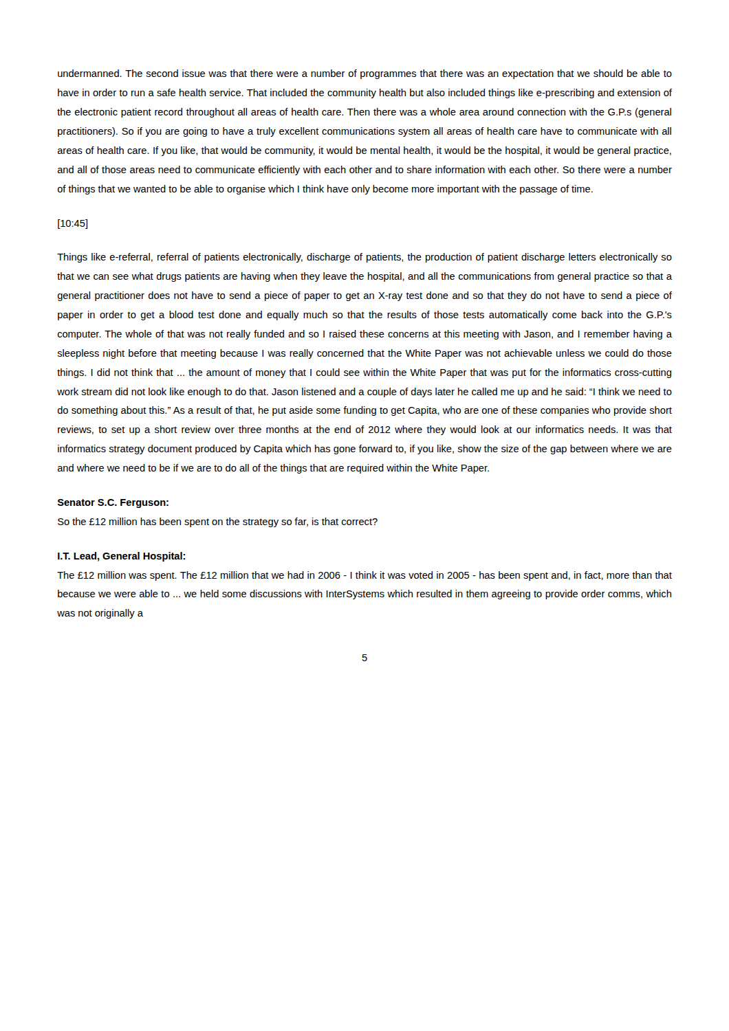undermanned. The second issue was that there were a number of programmes that there was an expectation that we should be able to have in order to run a safe health service. That included the community health but also included things like e-prescribing and extension of the electronic patient record throughout all areas of health care. Then there was a whole area around connection with the G.P.s (general practitioners). So if you are going to have a truly excellent communications system all areas of health care have to communicate with all areas of health care. If you like, that would be community, it would be mental health, it would be the hospital, it would be general practice, and all of those areas need to communicate efficiently with each other and to share information with each other. So there were a number of things that we wanted to be able to organise which I think have only become more important with the passage of time.
[10:45]
Things like e-referral, referral of patients electronically, discharge of patients, the production of patient discharge letters electronically so that we can see what drugs patients are having when they leave the hospital, and all the communications from general practice so that a general practitioner does not have to send a piece of paper to get an X-ray test done and so that they do not have to send a piece of paper in order to get a blood test done and equally much so that the results of those tests automatically come back into the G.P.'s computer. The whole of that was not really funded and so I raised these concerns at this meeting with Jason, and I remember having a sleepless night before that meeting because I was really concerned that the White Paper was not achievable unless we could do those things. I did not think that ... the amount of money that I could see within the White Paper that was put for the informatics cross-cutting work stream did not look like enough to do that. Jason listened and a couple of days later he called me up and he said: “I think we need to do something about this.” As a result of that, he put aside some funding to get Capita, who are one of these companies who provide short reviews, to set up a short review over three months at the end of 2012 where they would look at our informatics needs. It was that informatics strategy document produced by Capita which has gone forward to, if you like, show the size of the gap between where we are and where we need to be if we are to do all of the things that are required within the White Paper.
Senator S.C. Ferguson:
So the £12 million has been spent on the strategy so far, is that correct?
I.T. Lead, General Hospital:
The £12 million was spent. The £12 million that we had in 2006 - I think it was voted in 2005 - has been spent and, in fact, more than that because we were able to ... we held some discussions with InterSystems which resulted in them agreeing to provide order comms, which was not originally a
5